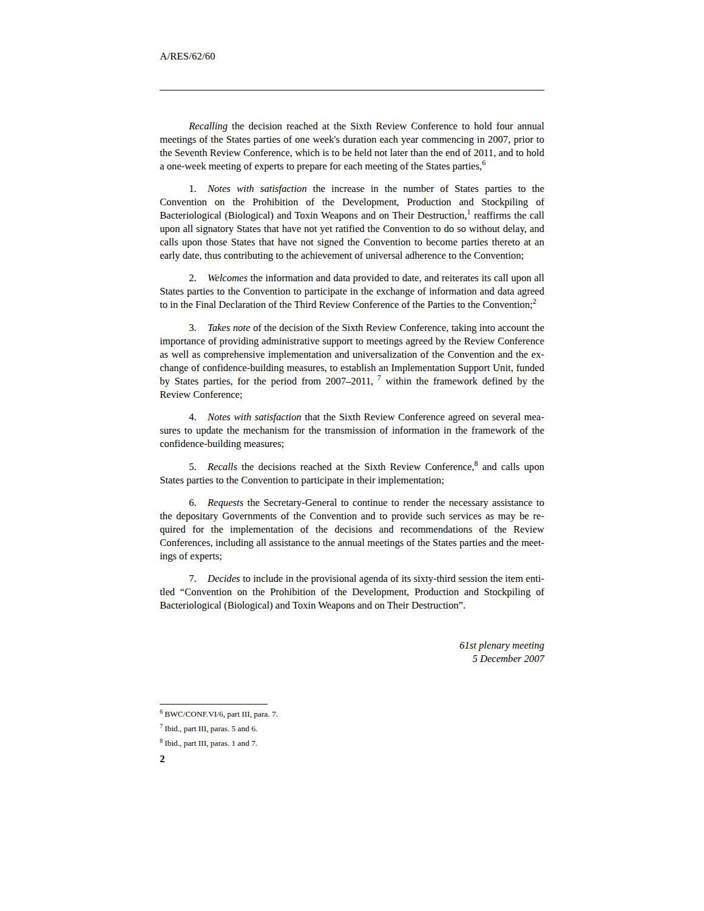A/RES/62/60
Recalling the decision reached at the Sixth Review Conference to hold four annual meetings of the States parties of one week's duration each year commencing in 2007, prior to the Seventh Review Conference, which is to be held not later than the end of 2011, and to hold a one-week meeting of experts to prepare for each meeting of the States parties,6
1. Notes with satisfaction the increase in the number of States parties to the Convention on the Prohibition of the Development, Production and Stockpiling of Bacteriological (Biological) and Toxin Weapons and on Their Destruction,1 reaffirms the call upon all signatory States that have not yet ratified the Convention to do so without delay, and calls upon those States that have not signed the Convention to become parties thereto at an early date, thus contributing to the achievement of universal adherence to the Convention;
2. Welcomes the information and data provided to date, and reiterates its call upon all States parties to the Convention to participate in the exchange of information and data agreed to in the Final Declaration of the Third Review Conference of the Parties to the Convention;2
3. Takes note of the decision of the Sixth Review Conference, taking into account the importance of providing administrative support to meetings agreed by the Review Conference as well as comprehensive implementation and universalization of the Convention and the exchange of confidence-building measures, to establish an Implementation Support Unit, funded by States parties, for the period from 2007–2011, 7 within the framework defined by the Review Conference;
4. Notes with satisfaction that the Sixth Review Conference agreed on several measures to update the mechanism for the transmission of information in the framework of the confidence-building measures;
5. Recalls the decisions reached at the Sixth Review Conference,8 and calls upon States parties to the Convention to participate in their implementation;
6. Requests the Secretary-General to continue to render the necessary assistance to the depositary Governments of the Convention and to provide such services as may be required for the implementation of the decisions and recommendations of the Review Conferences, including all assistance to the annual meetings of the States parties and the meetings of experts;
7. Decides to include in the provisional agenda of its sixty-third session the item entitled “Convention on the Prohibition of the Development, Production and Stockpiling of Bacteriological (Biological) and Toxin Weapons and on Their Destruction”.
61st plenary meeting
5 December 2007
6 BWC/CONF.VI/6, part III, para. 7.
7 Ibid., part III, paras. 5 and 6.
8 Ibid., part III, paras. 1 and 7.
2